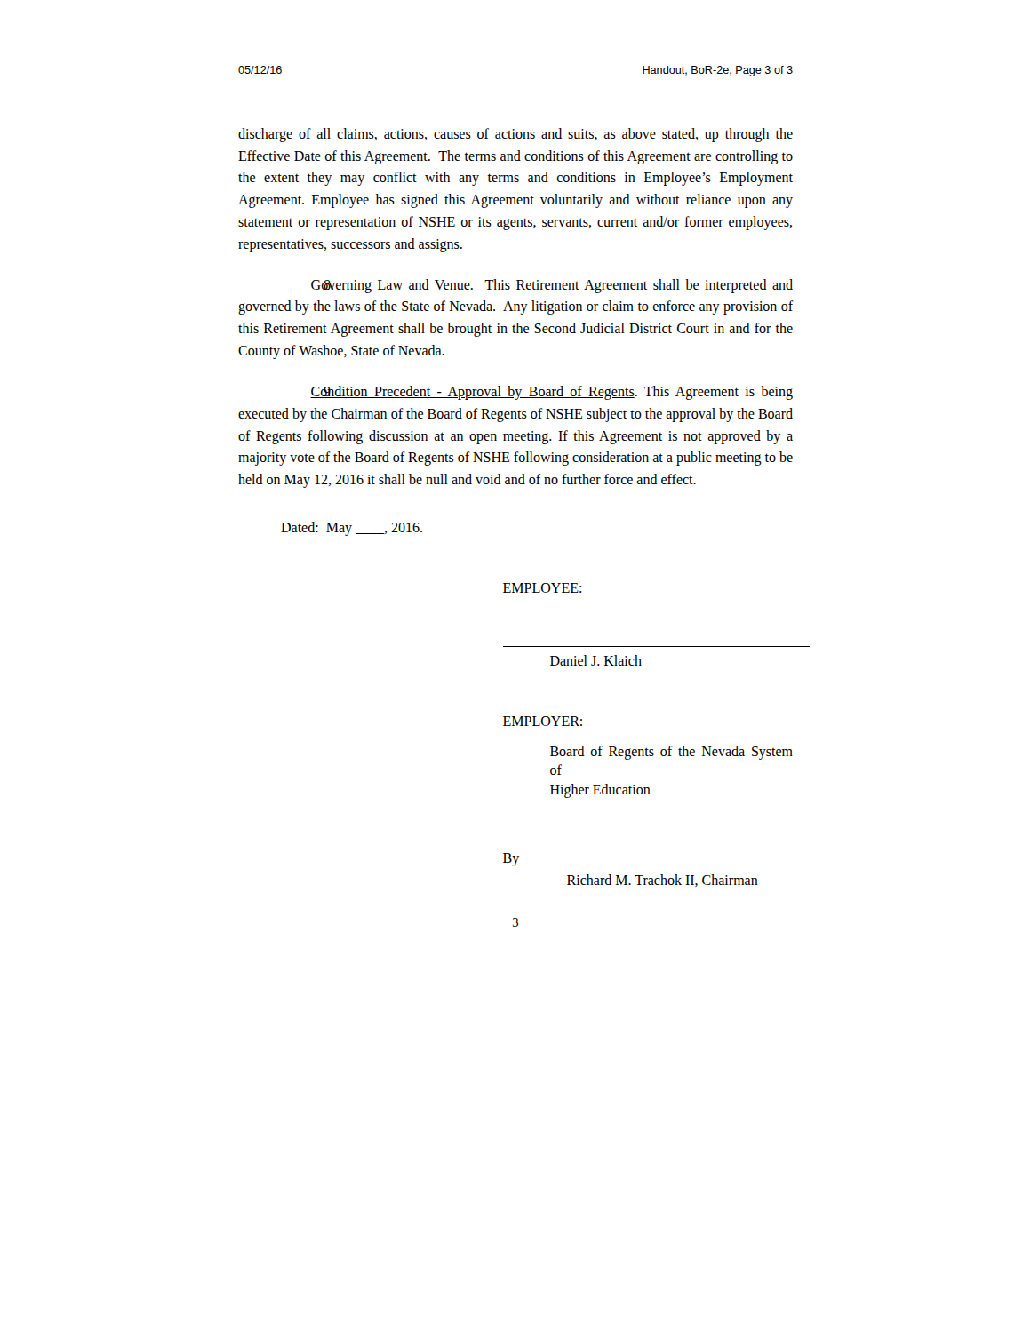05/12/16 Handout, BoR-2e, Page 3 of 3
discharge of all claims, actions, causes of actions and suits, as above stated, up through the Effective Date of this Agreement. The terms and conditions of this Agreement are controlling to the extent they may conflict with any terms and conditions in Employee’s Employment Agreement. Employee has signed this Agreement voluntarily and without reliance upon any statement or representation of NSHE or its agents, servants, current and/or former employees, representatives, successors and assigns.
8. Governing Law and Venue. This Retirement Agreement shall be interpreted and governed by the laws of the State of Nevada. Any litigation or claim to enforce any provision of this Retirement Agreement shall be brought in the Second Judicial District Court in and for the County of Washoe, State of Nevada.
9. Condition Precedent - Approval by Board of Regents. This Agreement is being executed by the Chairman of the Board of Regents of NSHE subject to the approval by the Board of Regents following discussion at an open meeting. If this Agreement is not approved by a majority vote of the Board of Regents of NSHE following consideration at a public meeting to be held on May 12, 2016 it shall be null and void and of no further force and effect.
Dated: May ____, 2016.
EMPLOYEE:
Daniel J. Klaich
EMPLOYER:
Board of Regents of the Nevada System of
Higher Education
By
Richard M. Trachok II, Chairman
3